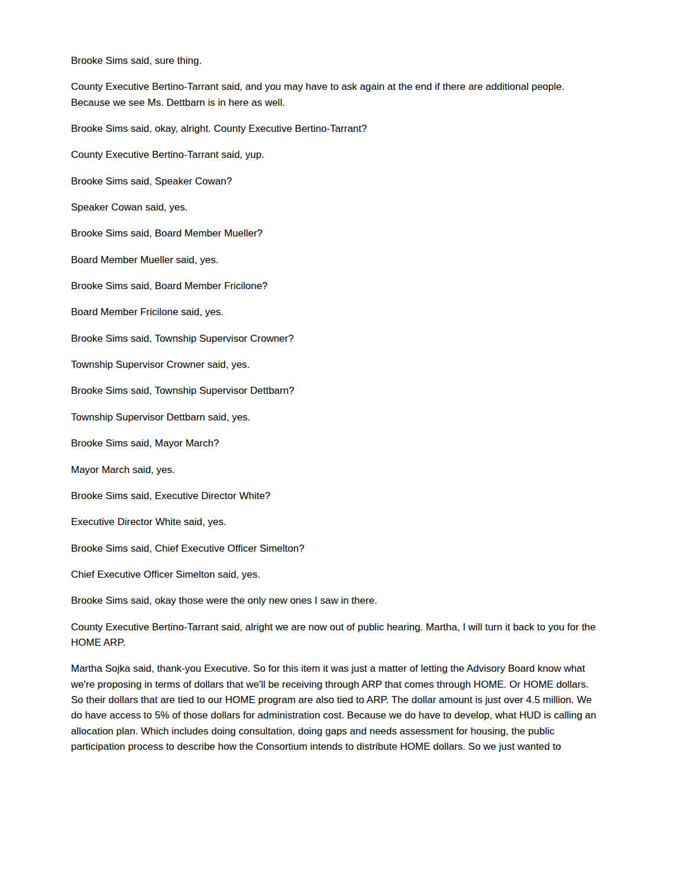Brooke Sims said, sure thing.
County Executive Bertino-Tarrant said, and you may have to ask again at the end if there are additional people. Because we see Ms. Dettbarn is in here as well.
Brooke Sims said, okay, alright. County Executive Bertino-Tarrant?
County Executive Bertino-Tarrant said, yup.
Brooke Sims said, Speaker Cowan?
Speaker Cowan said, yes.
Brooke Sims said, Board Member Mueller?
Board Member Mueller said, yes.
Brooke Sims said, Board Member Fricilone?
Board Member Fricilone said, yes.
Brooke Sims said, Township Supervisor Crowner?
Township Supervisor Crowner said, yes.
Brooke Sims said, Township Supervisor Dettbarn?
Township Supervisor Dettbarn said, yes.
Brooke Sims said, Mayor March?
Mayor March said, yes.
Brooke Sims said, Executive Director White?
Executive Director White said, yes.
Brooke Sims said, Chief Executive Officer Simelton?
Chief Executive Officer Simelton said, yes.
Brooke Sims said, okay those were the only new ones I saw in there.
County Executive Bertino-Tarrant said, alright we are now out of public hearing. Martha, I will turn it back to you for the HOME ARP.
Martha Sojka said, thank-you Executive. So for this item it was just a matter of letting the Advisory Board know what we're proposing in terms of dollars that we'll be receiving through ARP that comes through HOME. Or HOME dollars. So their dollars that are tied to our HOME program are also tied to ARP. The dollar amount is just over 4.5 million. We do have access to 5% of those dollars for administration cost. Because we do have to develop, what HUD is calling an allocation plan. Which includes doing consultation, doing gaps and needs assessment for housing, the public participation process to describe how the Consortium intends to distribute HOME dollars. So we just wanted to